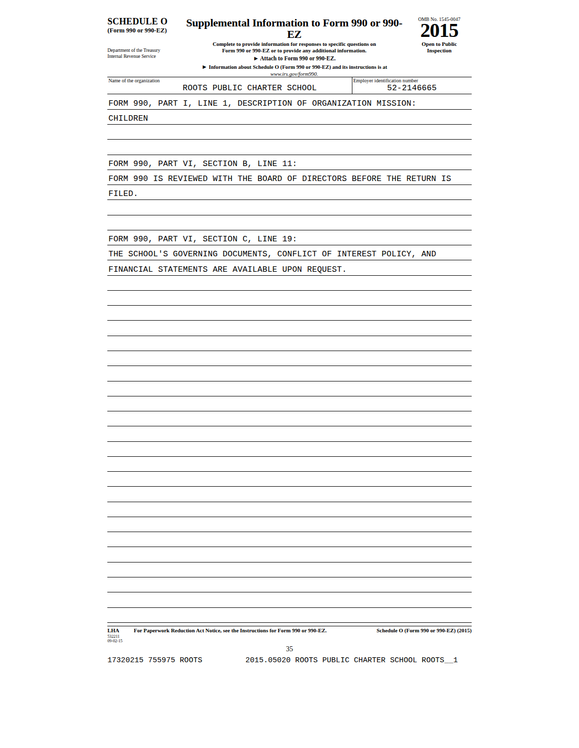| SCHEDULE O (Form 990 or 990-EZ) Department of the Treasury Internal Revenue Service | Supplemental Information to Form 990 or 990-EZ Complete to provide information for responses to specific questions on Form 990 or 990-EZ or to provide any additional information. ► Attach to Form 990 or 990-EZ. ► Information about Schedule O (Form 990 or 990-EZ) and its instructions is at www.irs.gov/form990. | OMB No. 1545-0047 2015 Open to Public Inspection |
| Name of the organization ROOTS PUBLIC CHARTER SCHOOL | Employer identification number 52-2146665 |
FORM 990, PART I, LINE 1, DESCRIPTION OF ORGANIZATION MISSION:
CHILDREN
FORM 990, PART VI, SECTION B, LINE 11:
FORM 990 IS REVIEWED WITH THE BOARD OF DIRECTORS BEFORE THE RETURN IS
FILED.
FORM 990, PART VI, SECTION C, LINE 19:
THE SCHOOL'S GOVERNING DOCUMENTS, CONFLICT OF INTEREST POLICY, AND
FINANCIAL STATEMENTS ARE AVAILABLE UPON REQUEST.
| LHA | For Paperwork Reduction Act Notice, see the Instructions for Form 990 or 990-EZ. | Schedule O (Form 990 or 990-EZ) (2015) |
532211
09-02-15
35
17320215 755975 ROOTS 2015.05020 ROOTS PUBLIC CHARTER SCHOOL ROOTS__1